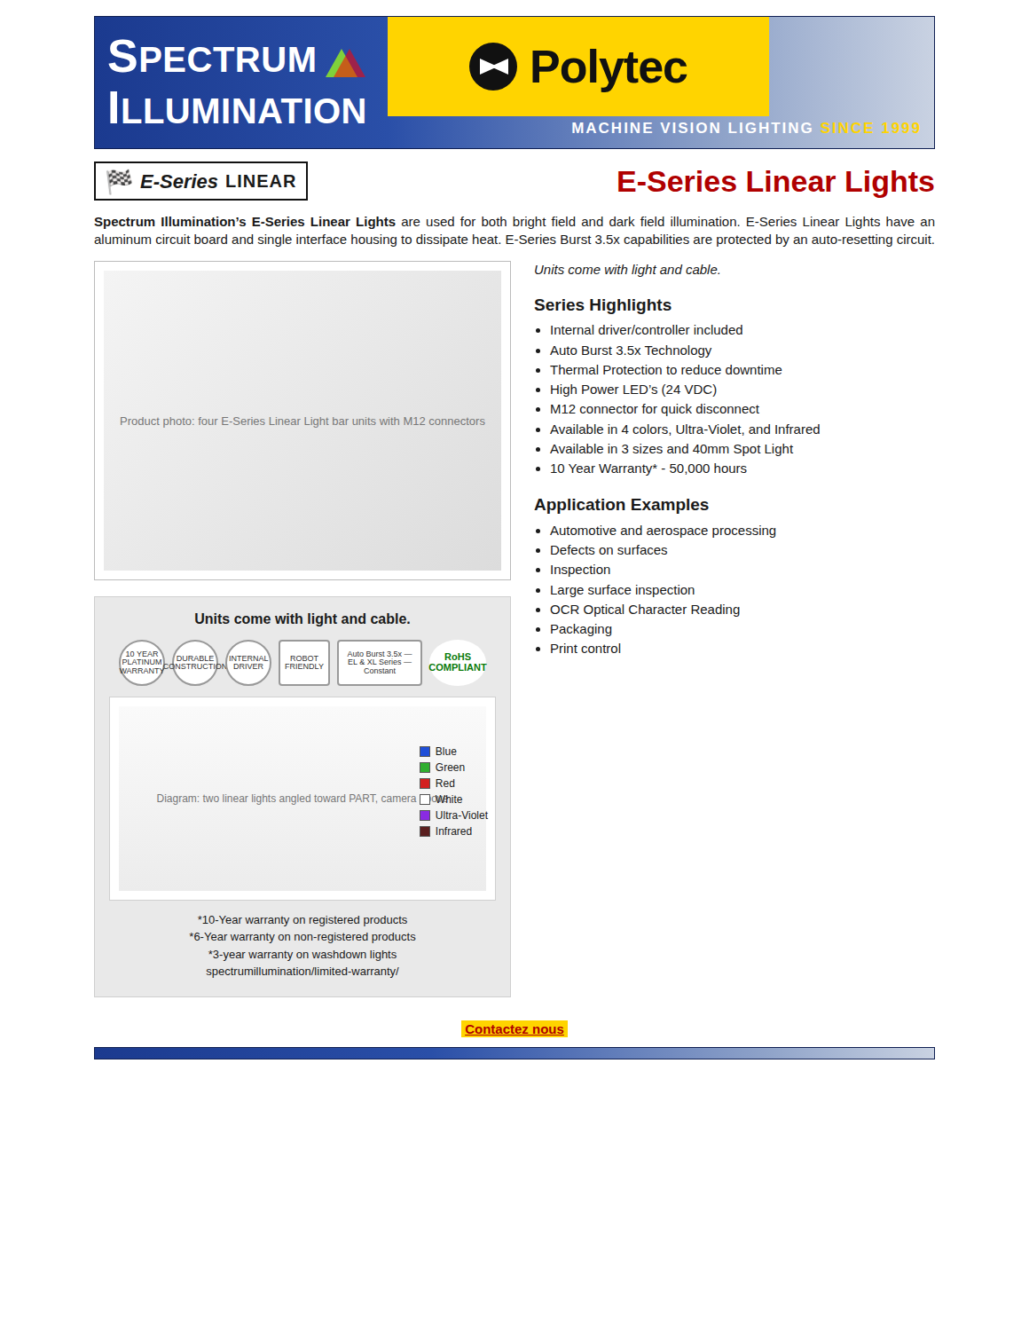SPECTRUM ILLUMINATION
Polytec
MACHINE VISION LIGHTING SINCE 1999
🏁 E-Series LINEAR
E-Series Linear Lights
Spectrum Illumination’s E-Series Linear Lights are used for both bright field and dark field illumination. E-Series Linear Lights have an aluminum circuit board and single interface housing to dissipate heat. E-Series Burst 3.5x capabilities are protected by an auto-resetting circuit.
Product photo: four E-Series Linear Light bar units with M12 connectors
Units come with light and cable.
10 YEAR PLATINUM WARRANTY DURABLE CONSTRUCTION INTERNAL DRIVER ROBOT FRIENDLY Auto Burst 3.5x — EL & XL Series — Constant RoHS COMPLIANT
Diagram: two linear lights angled toward PART, camera above
Blue
Green
Red
White
Ultra-Violet
Infrared
*10-Year warranty on registered products
*6-Year warranty on non-registered products
*3-year warranty on washdown lights
spectrumillumination/limited-warranty/
Units come with light and cable.
Series Highlights
Internal driver/controller included
Auto Burst 3.5x Technology
Thermal Protection to reduce downtime
High Power LED’s (24 VDC)
M12 connector for quick disconnect
Available in 4 colors, Ultra-Violet, and Infrared
Available in 3 sizes and 40mm Spot Light
10 Year Warranty* - 50,000 hours
Application Examples
Automotive and aerospace processing
Defects on surfaces
Inspection
Large surface inspection
OCR Optical Character Reading
Packaging
Print control
Contactez nous